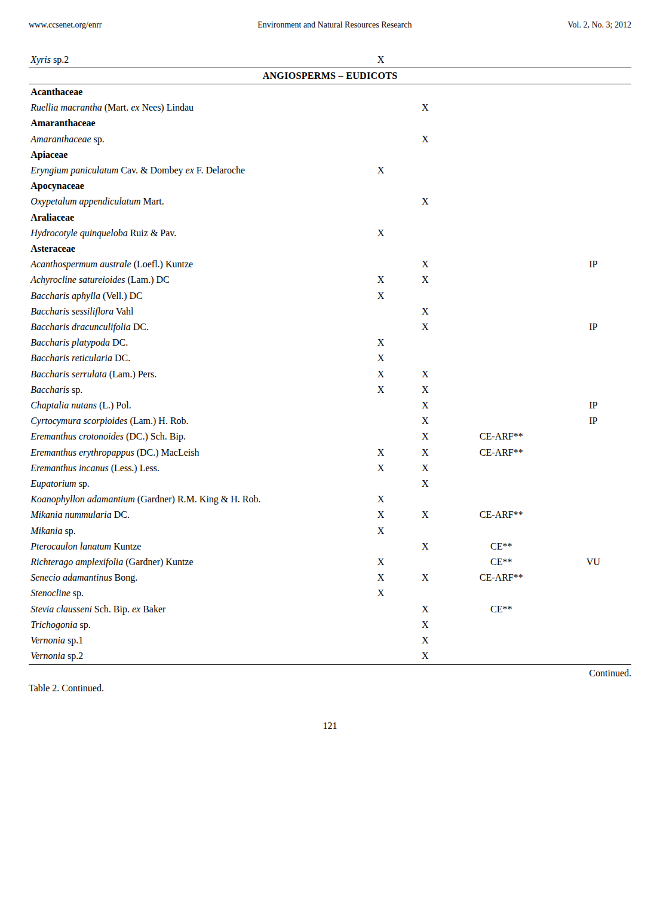www.ccsenet.org/enrr
Environment and Natural Resources Research
Vol. 2, No. 3; 2012
| Xyris sp.2 | X | | | |
| ANGIOSPERMS – EUDICOTS |
| Acanthaceae | | | | |
| Ruellia macrantha (Mart. ex Nees) Lindau | | X | | |
| Amaranthaceae | | | | |
| Amaranthaceae sp. | | X | | |
| Apiaceae | | | | |
| Eryngium paniculatum Cav. & Dombey ex F. Delaroche | X | | | |
| Apocynaceae | | | | |
| Oxypetalum appendiculatum Mart. | | X | | |
| Araliaceae | | | | |
| Hydrocotyle quinqueloba Ruiz & Pav. | X | | | |
| Asteraceae | | | | |
| Acanthospermum australe (Loefl.) Kuntze | | X | | IP |
| Achyrocline satureioides (Lam.) DC | X | X | | |
| Baccharis aphylla (Vell.) DC | X | | | |
| Baccharis sessiliflora Vahl | | X | | |
| Baccharis dracunculifolia DC. | | X | | IP |
| Baccharis platypoda DC. | X | | | |
| Baccharis reticularia DC. | X | | | |
| Baccharis serrulata (Lam.) Pers. | X | X | | |
| Baccharis sp. | X | X | | |
| Chaptalia nutans (L.) Pol. | | X | | IP |
| Cyrtocymura scorpioides (Lam.) H. Rob. | | X | | IP |
| Eremanthus crotonoides (DC.) Sch. Bip. | | X | CE-ARF** | |
| Eremanthus erythropappus (DC.) MacLeish | X | X | CE-ARF** | |
| Eremanthus incanus (Less.) Less. | X | X | | |
| Eupatorium sp. | | X | | |
| Koanophyllon adamantium (Gardner) R.M. King & H. Rob. | X | | | |
| Mikania nummularia DC. | X | X | CE-ARF** | |
| Mikania sp. | X | | | |
| Pterocaulon lanatum Kuntze | | X | CE** | |
| Richterago amplexifolia (Gardner) Kuntze | X | | CE** | VU |
| Senecio adamantinus Bong. | X | X | CE-ARF** | |
| Stenocline sp. | X | | | |
| Stevia clausseni Sch. Bip. ex Baker | | X | CE** | |
| Trichogonia sp. | | X | | |
| Vernonia sp.1 | | X | | |
| Vernonia sp.2 | | X | | |
Continued.
Table 2. Continued.
121